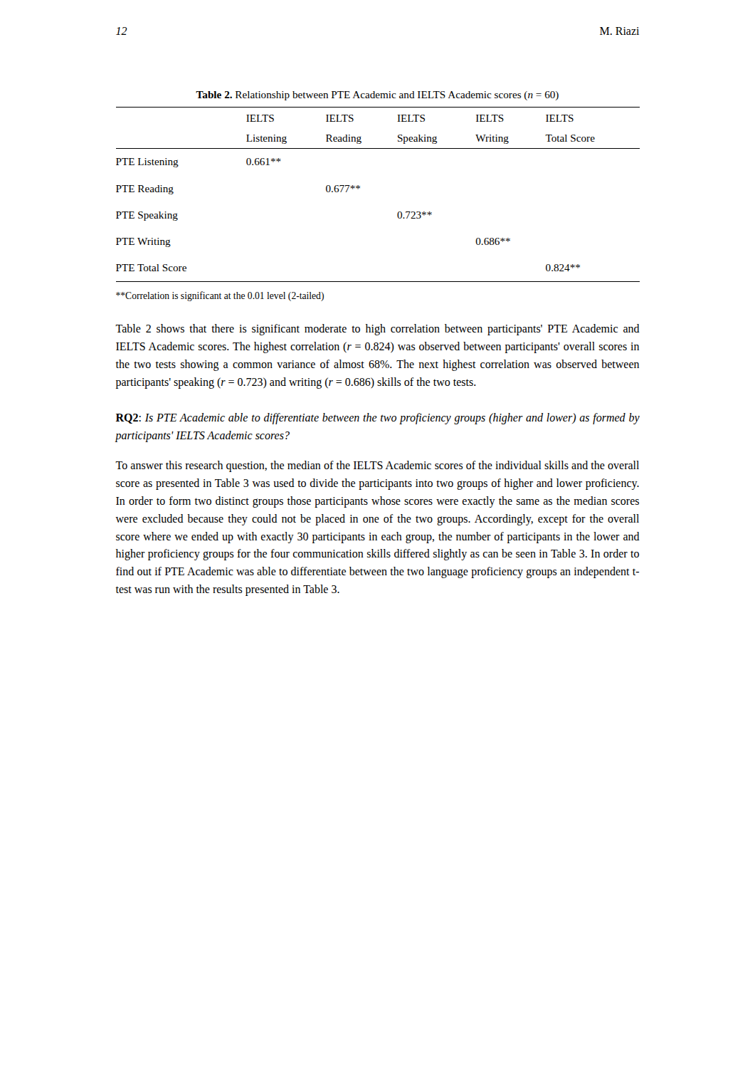12 M. Riazi
Table 2. Relationship between PTE Academic and IELTS Academic scores ( n = 60)
| | IELTS | IELTS | IELTS | IELTS | IELTS |
| --- | --- | --- | --- | --- | --- |
| | Listening | Reading | Speaking | Writing | Total Score |
| PTE Listening | 0.661** | | | | |
| PTE Reading | | 0.677** | | | |
| PTE Speaking | | | 0.723** | | |
| PTE Writing | | | | 0.686** | |
| PTE Total Score | | | | | 0.824** |
**Correlation is significant at the 0.01 level (2-tailed)
Table 2 shows that there is significant moderate to high correlation between participants' PTE Academic and IELTS Academic scores. The highest correlation (r = 0.824) was observed between participants' overall scores in the two tests showing a common variance of almost 68%. The next highest correlation was observed between participants' speaking (r = 0.723) and writing (r = 0.686) skills of the two tests.
RQ2: Is PTE Academic able to differentiate between the two proficiency groups (higher and lower) as formed by participants' IELTS Academic scores?
To answer this research question, the median of the IELTS Academic scores of the individual skills and the overall score as presented in Table 3 was used to divide the participants into two groups of higher and lower proficiency. In order to form two distinct groups those participants whose scores were exactly the same as the median scores were excluded because they could not be placed in one of the two groups. Accordingly, except for the overall score where we ended up with exactly 30 participants in each group, the number of participants in the lower and higher proficiency groups for the four communication skills differed slightly as can be seen in Table 3. In order to find out if PTE Academic was able to differentiate between the two language proficiency groups an independent t-test was run with the results presented in Table 3.